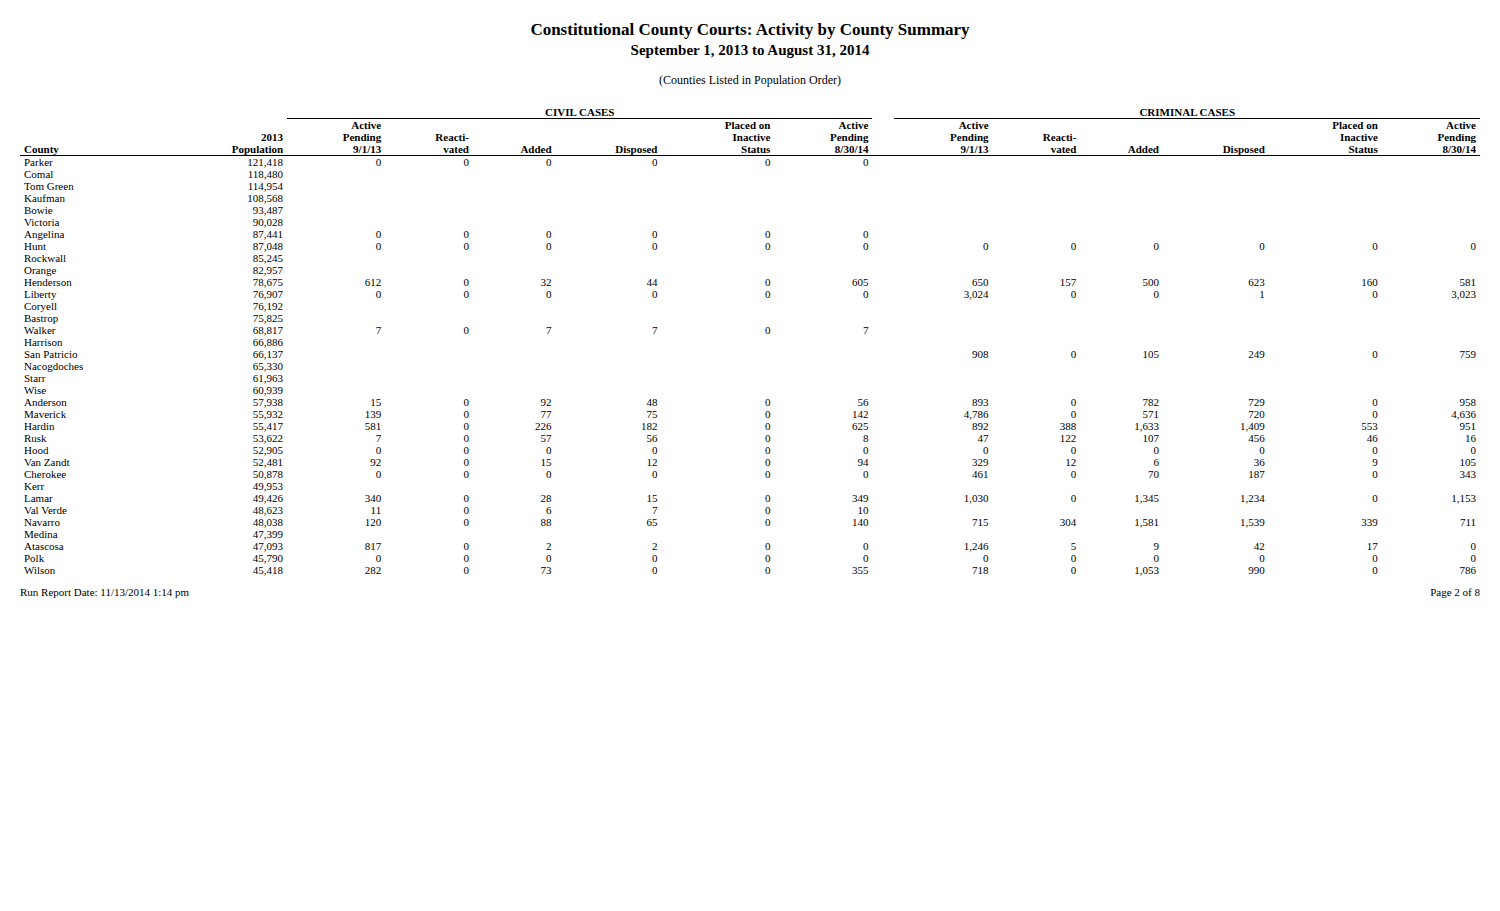Constitutional County Courts: Activity by County Summary
September 1, 2013 to August 31, 2014
(Counties Listed in Population Order)
| | | CIVIL CASES | | CRIMINAL CASES |
| --- | --- | --- | --- | --- |
| | | Active | | | | Placed on | Active | | Active | | | | Placed on | Active |
| | 2013 | Pending | Reacti- | | | Inactive | Pending | | Pending | Reacti- | | | Inactive | Pending |
| County | Population | 9/1/13 | vated | Added | Disposed | Status | 8/30/14 | | 9/1/13 | vated | Added | Disposed | Status | 8/30/14 |
| Parker | 121,418 | 0 | 0 | 0 | 0 | 0 | 0 | | | | | | | |
| Comal | 118,480 | | | | | | | | | | | | | |
| Tom Green | 114,954 | | | | | | | | | | | | | |
| Kaufman | 108,568 | | | | | | | | | | | | | |
| Bowie | 93,487 | | | | | | | | | | | | | |
| Victoria | 90,028 | | | | | | | | | | | | | |
| Angelina | 87,441 | 0 | 0 | 0 | 0 | 0 | 0 | | | | | | | |
| Hunt | 87,048 | 0 | 0 | 0 | 0 | 0 | 0 | | 0 | 0 | 0 | 0 | 0 | 0 |
| Rockwall | 85,245 | | | | | | | | | | | | | |
| Orange | 82,957 | | | | | | | | | | | | | |
| Henderson | 78,675 | 612 | 0 | 32 | 44 | 0 | 605 | | 650 | 157 | 500 | 623 | 160 | 581 |
| Liberty | 76,907 | 0 | 0 | 0 | 0 | 0 | 0 | | 3,024 | 0 | 0 | 1 | 0 | 3,023 |
| Coryell | 76,192 | | | | | | | | | | | | | |
| Bastrop | 75,825 | | | | | | | | | | | | | |
| Walker | 68,817 | 7 | 0 | 7 | 7 | 0 | 7 | | | | | | | |
| Harrison | 66,886 | | | | | | | | | | | | | |
| San Patricio | 66,137 | | | | | | | | 908 | 0 | 105 | 249 | 0 | 759 |
| Nacogdoches | 65,330 | | | | | | | | | | | | | |
| Starr | 61,963 | | | | | | | | | | | | | |
| Wise | 60,939 | | | | | | | | | | | | | |
| Anderson | 57,938 | 15 | 0 | 92 | 48 | 0 | 56 | | 893 | 0 | 782 | 729 | 0 | 958 |
| Maverick | 55,932 | 139 | 0 | 77 | 75 | 0 | 142 | | 4,786 | 0 | 571 | 720 | 0 | 4,636 |
| Hardin | 55,417 | 581 | 0 | 226 | 182 | 0 | 625 | | 892 | 388 | 1,633 | 1,409 | 553 | 951 |
| Rusk | 53,622 | 7 | 0 | 57 | 56 | 0 | 8 | | 47 | 122 | 107 | 456 | 46 | 16 |
| Hood | 52,905 | 0 | 0 | 0 | 0 | 0 | 0 | | 0 | 0 | 0 | 0 | 0 | 0 |
| Van Zandt | 52,481 | 92 | 0 | 15 | 12 | 0 | 94 | | 329 | 12 | 6 | 36 | 9 | 105 |
| Cherokee | 50,878 | 0 | 0 | 0 | 0 | 0 | 0 | | 461 | 0 | 70 | 187 | 0 | 343 |
| Kerr | 49,953 | | | | | | | | | | | | | |
| Lamar | 49,426 | 340 | 0 | 28 | 15 | 0 | 349 | | 1,030 | 0 | 1,345 | 1,234 | 0 | 1,153 |
| Val Verde | 48,623 | 11 | 0 | 6 | 7 | 0 | 10 | | | | | | | |
| Navarro | 48,038 | 120 | 0 | 88 | 65 | 0 | 140 | | 715 | 304 | 1,581 | 1,539 | 339 | 711 |
| Medina | 47,399 | | | | | | | | | | | | | |
| Atascosa | 47,093 | 817 | 0 | 2 | 2 | 0 | 0 | | 1,246 | 5 | 9 | 42 | 17 | 0 |
| Polk | 45,790 | 0 | 0 | 0 | 0 | 0 | 0 | | 0 | 0 | 0 | 0 | 0 | 0 |
| Wilson | 45,418 | 282 | 0 | 73 | 0 | 0 | 355 | | 718 | 0 | 1,053 | 990 | 0 | 786 |
Run Report Date: 11/13/2014 1:14 pm
Page 2 of 8